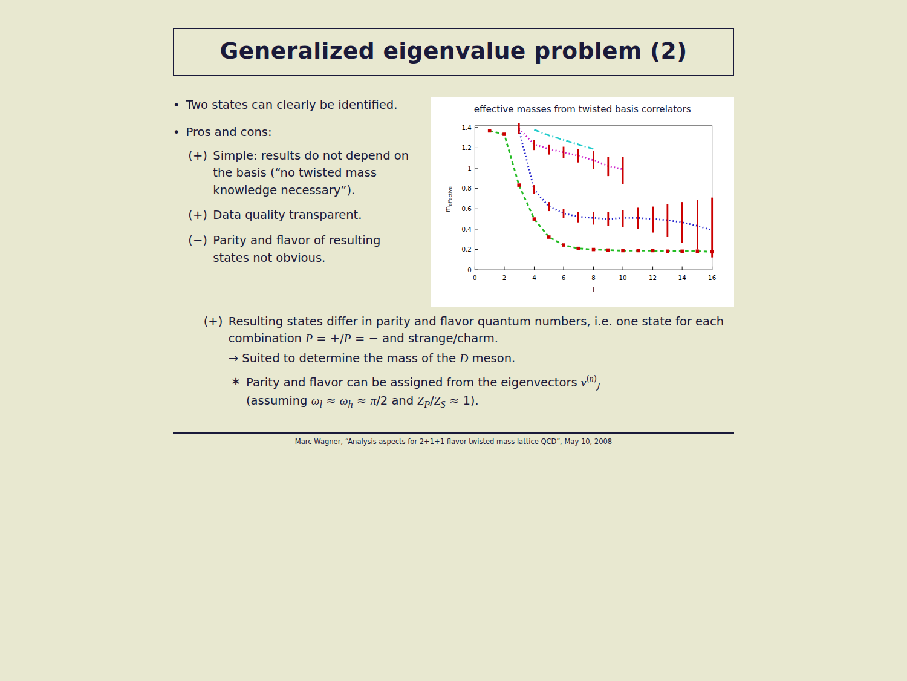Generalized eigenvalue problem (2)
Two states can clearly be identified.
Pros and cons:
(+) Simple: results do not depend on the basis (“no twisted mass knowledge necessary”).
(+) Data quality transparent.
(−) Parity and flavor of resulting states not obvious.
effective masses from twisted basis correlators
0 0.2 0.4 0.6 0.8 1 1.2 1.4 0 2 4 6 8 10 12 14 16 T meffective
(+) Resulting states differ in parity and flavor quantum numbers, i.e. one state for each combination P = +/P = − and strange/charm.
→ Suited to determine the mass of the D meson.
Parity and flavor can be assigned from the eigenvectors v(n)J
(assuming ωl ≈ ωh ≈ π/2 and ZP/ZS ≈ 1).
Marc Wagner, “Analysis aspects for 2+1+1 flavor twisted mass lattice QCD”, May 10, 2008